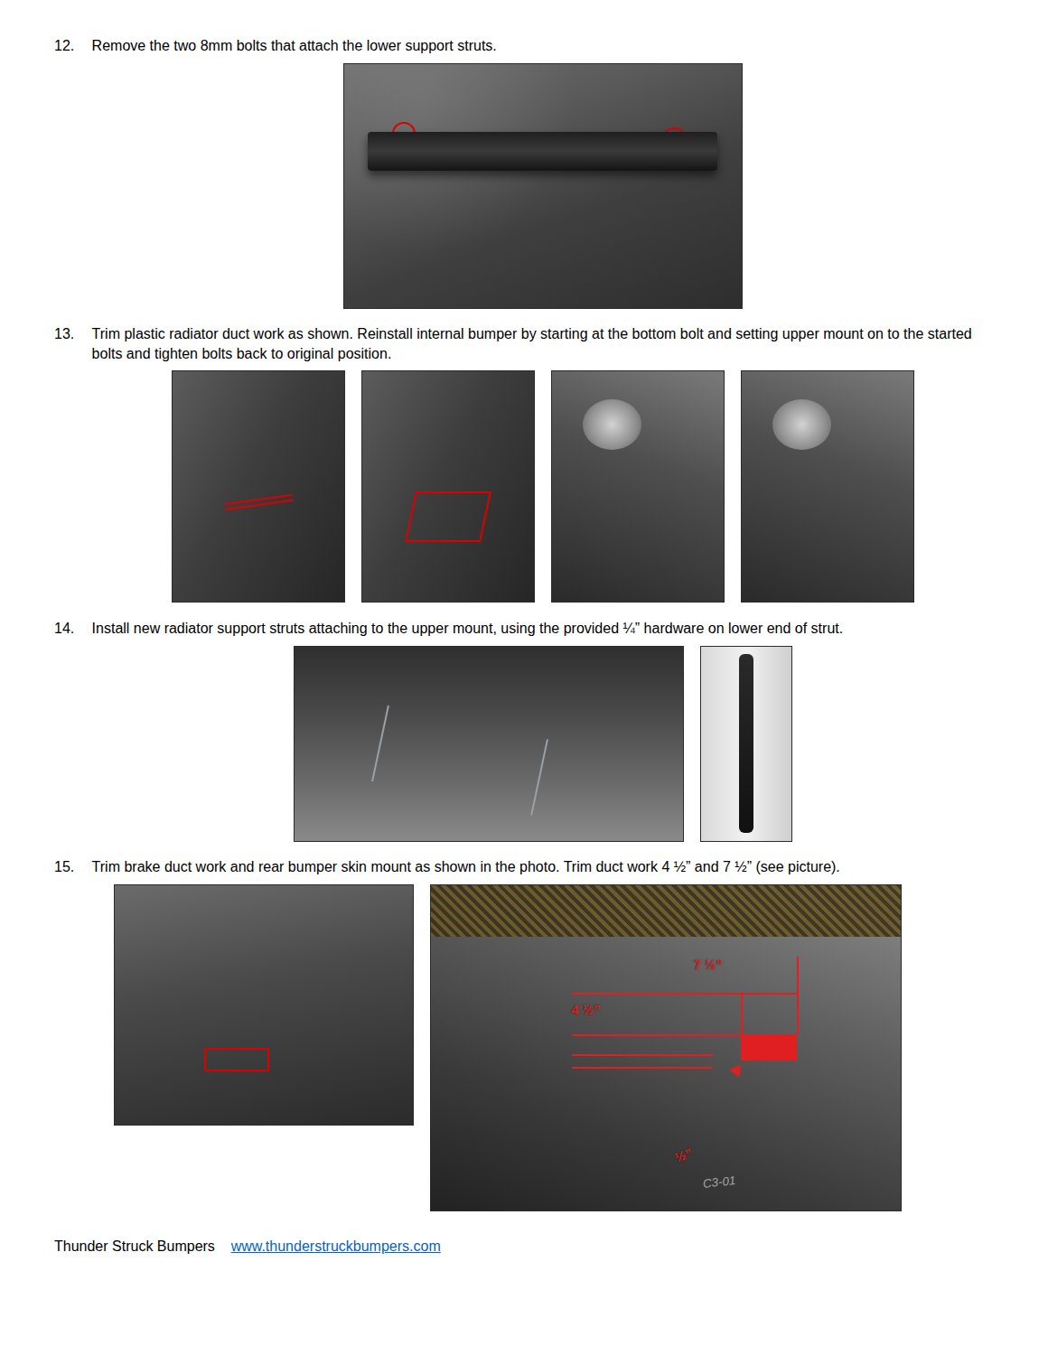Remove the two 8mm bolts that attach the lower support struts.
Trim plastic radiator duct work as shown. Reinstall internal bumper by starting at the bottom bolt and setting upper mount on to the started bolts and tighten bolts back to original position.
Install new radiator support struts attaching to the upper mount, using the provided ¼” hardware on lower end of strut.
Trim brake duct work and rear bumper skin mount as shown in the photo. Trim duct work 4 ½” and 7 ½” (see picture).
7 ½” 4 ½” ½” C3-01
Thunder Struck Bumpers www.thunderstruckbumpers.com